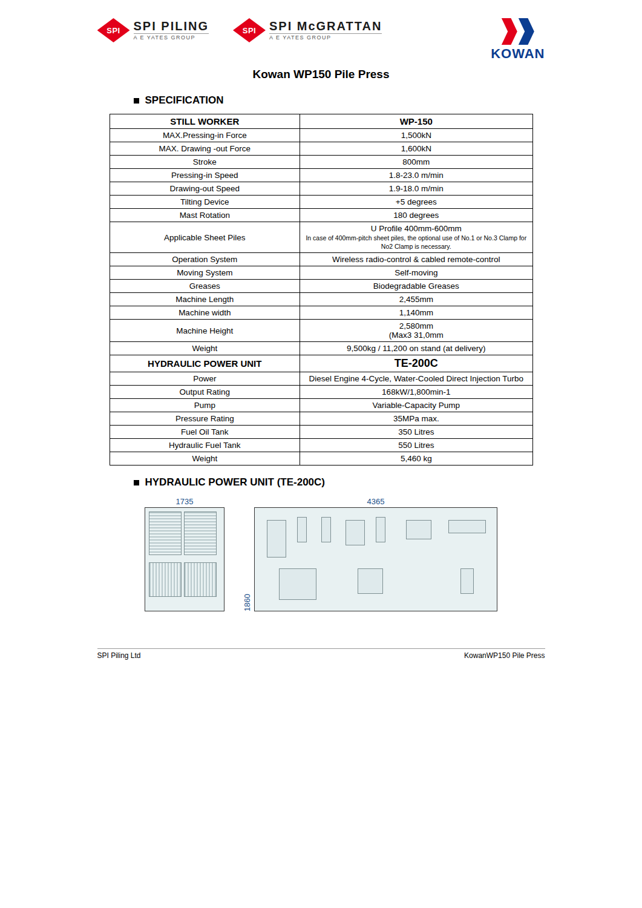SPI
SPI PILING
A E YATES GROUP
SPI
SPI McGRATTAN
A E YATES GROUP
KOWAN
Kowan WP150 Pile Press
SPECIFICATION
| STILL WORKER | WP-150 |
| MAX.Pressing-in Force | 1,500kN |
| MAX. Drawing -out Force | 1,600kN |
| Stroke | 800mm |
| Pressing-in Speed | 1.8-23.0 m/min |
| Drawing-out Speed | 1.9-18.0 m/min |
| Tilting Device | +5 degrees |
| Mast Rotation | 180 degrees |
| Applicable Sheet Piles | U Profile 400mm-600mm In case of 400mm-pitch sheet piles, the optional use of No.1 or No.3 Clamp for No2 Clamp is necessary. |
| Operation System | Wireless radio-control & cabled remote-control |
| Moving System | Self-moving |
| Greases | Biodegradable Greases |
| Machine Length | 2,455mm |
| Machine width | 1,140mm |
| Machine Height | 2,580mm (Max3 31,0mm |
| Weight | 9,500kg / 11,200 on stand (at delivery) |
| HYDRAULIC POWER UNIT | TE-200C |
| Power | Diesel Engine 4-Cycle, Water-Cooled Direct Injection Turbo |
| Output Rating | 168kW/1,800min-1 |
| Pump | Variable-Capacity Pump |
| Pressure Rating | 35MPa max. |
| Fuel Oil Tank | 350 Litres |
| Hydraulic Fuel Tank | 550 Litres |
| Weight | 5,460 kg |
HYDRAULIC POWER UNIT (TE-200C)
1735
1860
4365
SPI Piling Ltd
KowanWP150 Pile Press